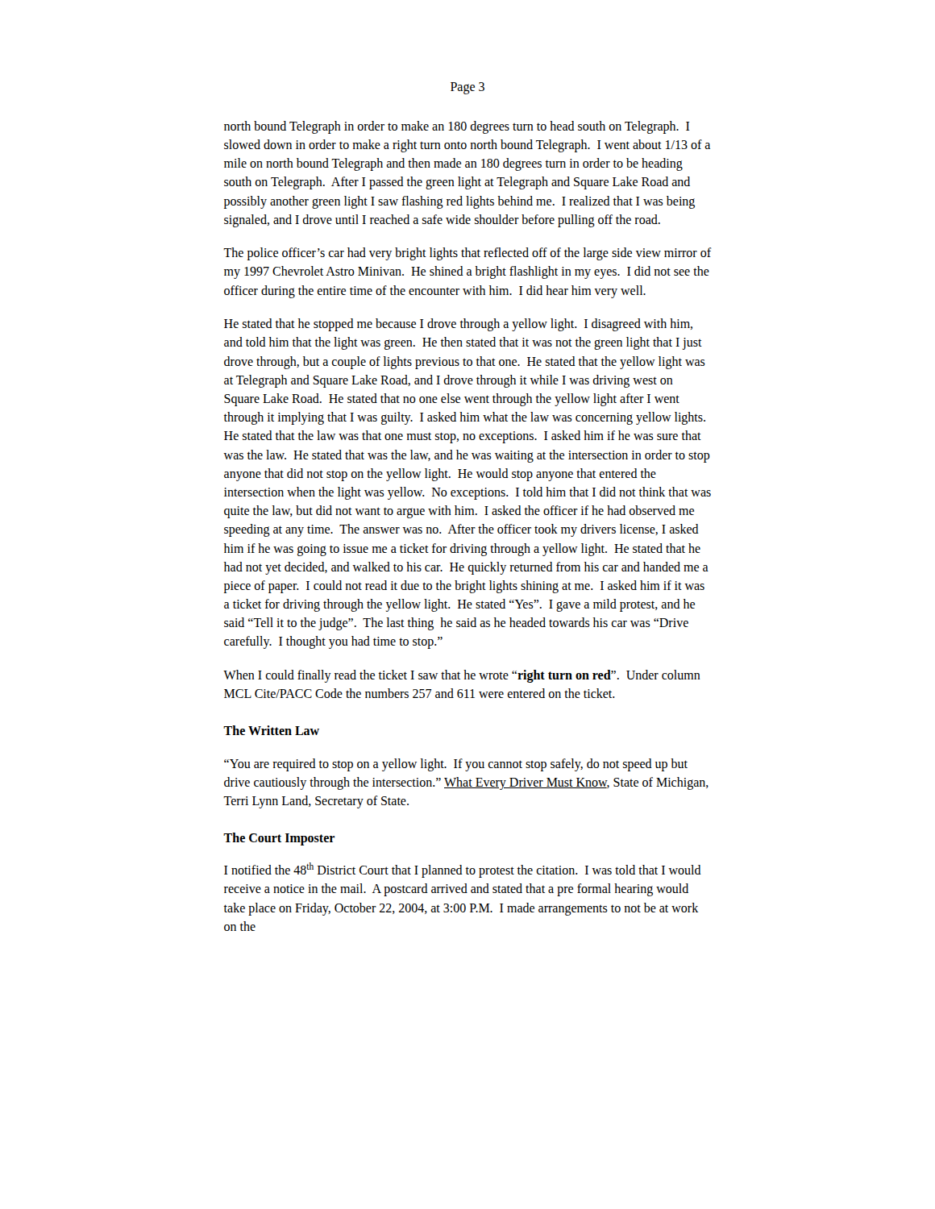Page 3
north bound Telegraph in order to make an 180 degrees turn to head south on Telegraph. I slowed down in order to make a right turn onto north bound Telegraph. I went about 1/13 of a mile on north bound Telegraph and then made an 180 degrees turn in order to be heading south on Telegraph. After I passed the green light at Telegraph and Square Lake Road and possibly another green light I saw flashing red lights behind me. I realized that I was being signaled, and I drove until I reached a safe wide shoulder before pulling off the road.
The police officer’s car had very bright lights that reflected off of the large side view mirror of my 1997 Chevrolet Astro Minivan. He shined a bright flashlight in my eyes. I did not see the officer during the entire time of the encounter with him. I did hear him very well.
He stated that he stopped me because I drove through a yellow light. I disagreed with him, and told him that the light was green. He then stated that it was not the green light that I just drove through, but a couple of lights previous to that one. He stated that the yellow light was at Telegraph and Square Lake Road, and I drove through it while I was driving west on Square Lake Road. He stated that no one else went through the yellow light after I went through it implying that I was guilty. I asked him what the law was concerning yellow lights. He stated that the law was that one must stop, no exceptions. I asked him if he was sure that was the law. He stated that was the law, and he was waiting at the intersection in order to stop anyone that did not stop on the yellow light. He would stop anyone that entered the intersection when the light was yellow. No exceptions. I told him that I did not think that was quite the law, but did not want to argue with him. I asked the officer if he had observed me speeding at any time. The answer was no. After the officer took my drivers license, I asked him if he was going to issue me a ticket for driving through a yellow light. He stated that he had not yet decided, and walked to his car. He quickly returned from his car and handed me a piece of paper. I could not read it due to the bright lights shining at me. I asked him if it was a ticket for driving through the yellow light. He stated “Yes”. I gave a mild protest, and he said “Tell it to the judge”. The last thing he said as he headed towards his car was “Drive carefully. I thought you had time to stop.”
When I could finally read the ticket I saw that he wrote “right turn on red”. Under column MCL Cite/PACC Code the numbers 257 and 611 were entered on the ticket.
The Written Law
“You are required to stop on a yellow light. If you cannot stop safely, do not speed up but drive cautiously through the intersection.” What Every Driver Must Know, State of Michigan, Terri Lynn Land, Secretary of State.
The Court Imposter
I notified the 48th District Court that I planned to protest the citation. I was told that I would receive a notice in the mail. A postcard arrived and stated that a pre formal hearing would take place on Friday, October 22, 2004, at 3:00 P.M. I made arrangements to not be at work on the